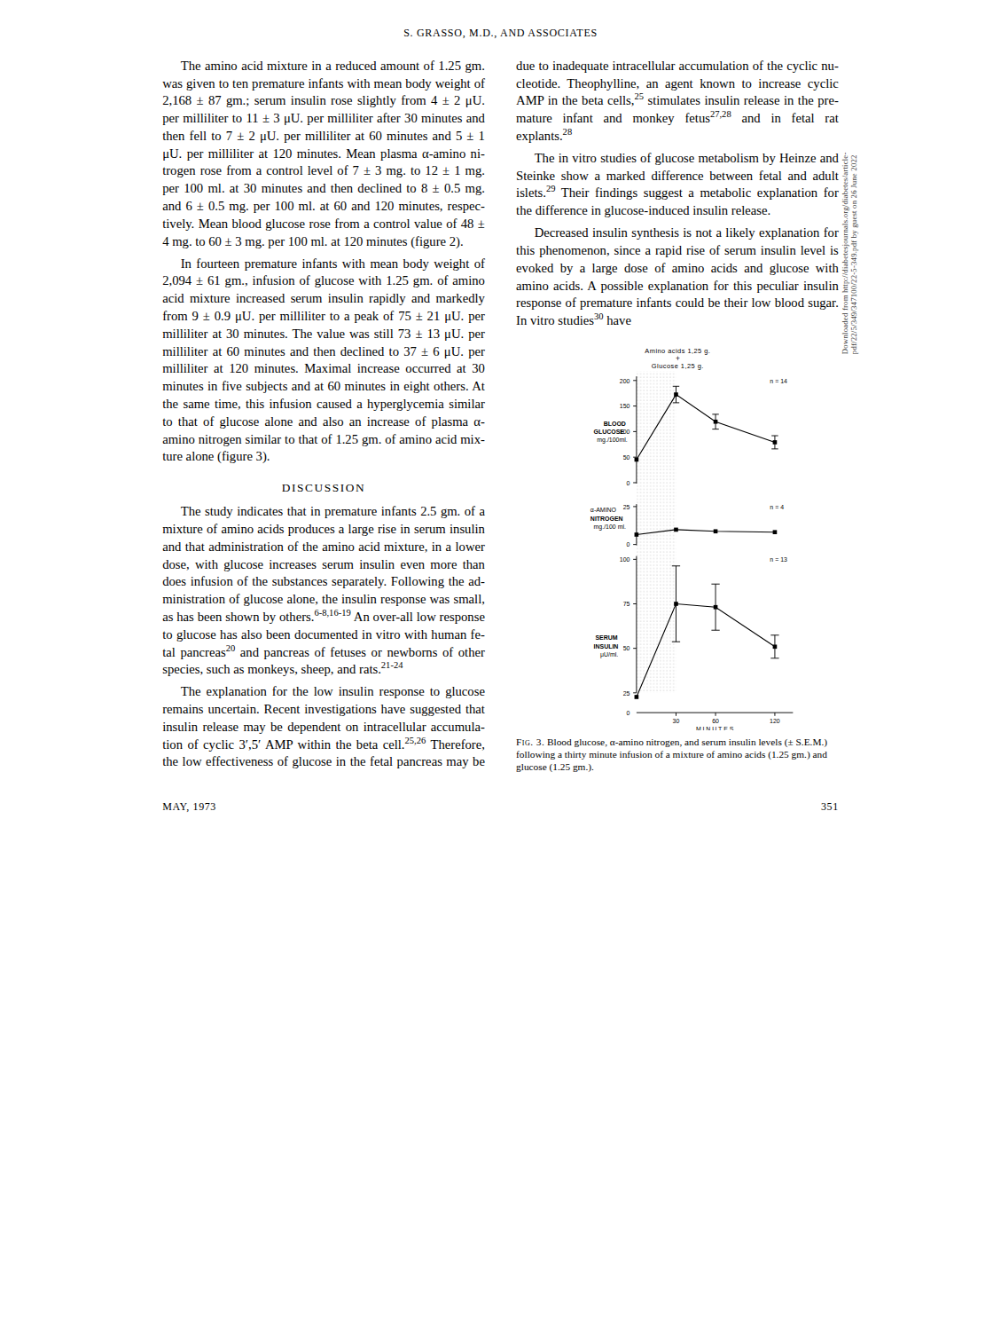S. GRASSO, M.D., AND ASSOCIATES
Downloaded from http://diabetesjournals.org/diabetes/article-pdf/22/5/349/347100/22-5-349.pdf by guest on 26 June 2022
The amino acid mixture in a reduced amount of 1.25 gm. was given to ten premature infants with mean body weight of 2,168 ± 87 gm.; serum insulin rose slightly from 4 ± 2 μU. per milliliter to 11 ± 3 μU. per milliliter after 30 minutes and then fell to 7 ± 2 μU. per milliliter at 60 minutes and 5 ± 1 μU. per milliliter at 120 minutes. Mean plasma α-amino nitrogen rose from a control level of 7 ± 3 mg. to 12 ± 1 mg. per 100 ml. at 30 minutes and then declined to 8 ± 0.5 mg. and 6 ± 0.5 mg. per 100 ml. at 60 and 120 minutes, respectively. Mean blood glucose rose from a control value of 48 ± 4 mg. to 60 ± 3 mg. per 100 ml. at 120 minutes (figure 2).
In fourteen premature infants with mean body weight of 2,094 ± 61 gm., infusion of glucose with 1.25 gm. of amino acid mixture increased serum insulin rapidly and markedly from 9 ± 0.9 μU. per milliliter to a peak of 75 ± 21 μU. per milliliter at 30 minutes. The value was still 73 ± 13 μU. per milliliter at 60 minutes and then declined to 37 ± 6 μU. per milliliter at 120 minutes. Maximal increase occurred at 30 minutes in five subjects and at 60 minutes in eight others. At the same time, this infusion caused a hyperglycemia similar to that of glucose alone and also an increase of plasma α-amino nitrogen similar to that of 1.25 gm. of amino acid mixture alone (figure 3).
DISCUSSION
The study indicates that in premature infants 2.5 gm. of a mixture of amino acids produces a large rise in serum insulin and that administration of the amino acid mixture, in a lower dose, with glucose increases serum insulin even more than does infusion of the substances separately. Following the administration of glucose alone, the insulin response was small, as has been shown by others.6-8,16-19 An over-all low response to glucose has also been documented in vitro with human fetal pancreas20 and pancreas of fetuses or newborns of other species, such as monkeys, sheep, and rats.21-24
The explanation for the low insulin response to glucose remains uncertain. Recent investigations have suggested that insulin release may be dependent on intracellular accumulation of cyclic 3′,5′ AMP within the beta cell.25,26 Therefore, the low effectiveness of glucose in the fetal pancreas may be due to inadequate intracellular accumulation of the cyclic nucleotide. Theophylline, an agent known to increase cyclic AMP in the beta cells,25 stimulates insulin release in the premature infant and monkey fetus27,28 and in fetal rat explants.28
The in vitro studies of glucose metabolism by Heinze and Steinke show a marked difference between fetal and adult islets.29 Their findings suggest a metabolic explanation for the difference in glucose-induced insulin release.
Decreased insulin synthesis is not a likely explanation for this phenomenon, since a rapid rise of serum insulin level is evoked by a large dose of amino acids and glucose with amino acids. A possible explanation for this peculiar insulin response of premature infants could be their low blood sugar. In vitro studies30 have
Amino acids 1,25 g. + Glucose 1,25 g. 200 150 100 50 0 BLOOD GLUCOSE mg./100ml. n = 14 25 0 α-AMINO NITROGEN mg./100 ml. n = 4 100 75 50 25 SERUM INSULIN μU/ml. n = 13 0 30 60 120 MINUTES
Fig. 3. Blood glucose, α-amino nitrogen, and serum insulin levels (± S.E.M.) following a thirty minute infusion of a mixture of amino acids (1.25 gm.) and glucose (1.25 gm.).
MAY, 1973 351